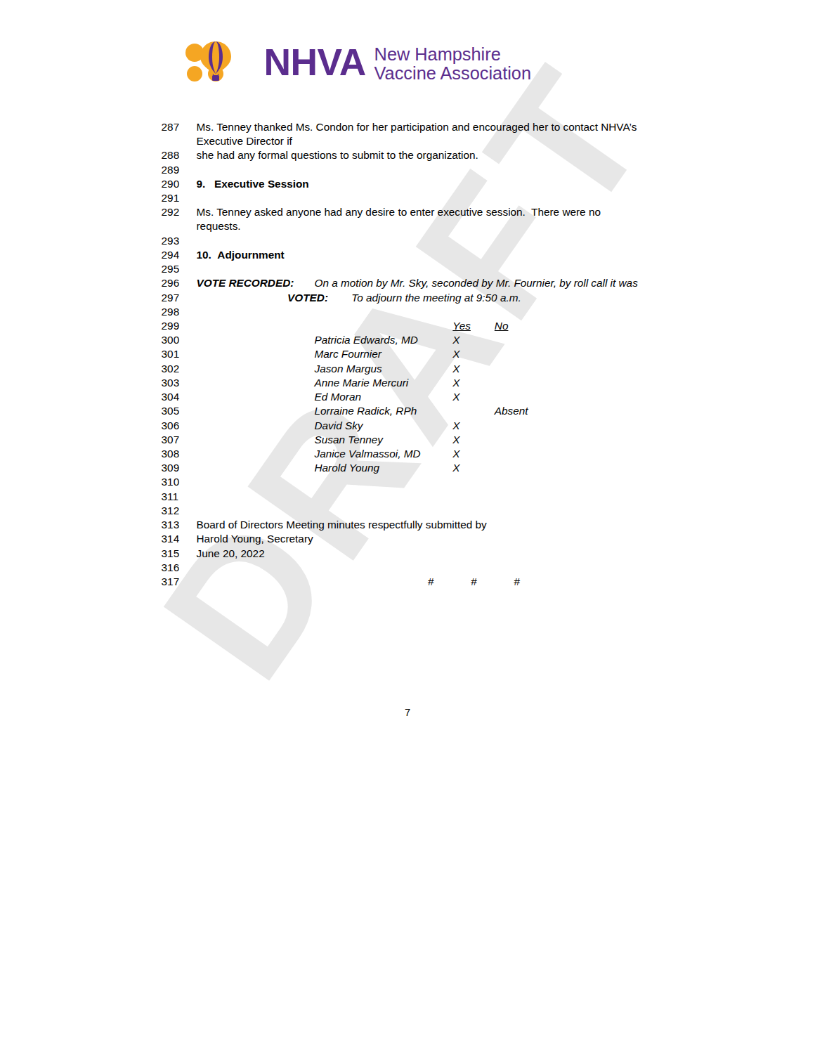DRAFT
NHVA
New Hampshire
Vaccine Association
| 287 | Ms. Tenney thanked Ms. Condon for her participation and encouraged her to contact NHVA’s Executive Director if |
| 288 | she had any formal questions to submit to the organization. |
| 289 | |
| 290 | 9. Executive Session |
| 291 | |
| 292 | Ms. Tenney asked anyone had any desire to enter executive session. There were no requests. |
| 293 | |
| 294 | 10. Adjournment |
| 295 | |
| 296 | VOTE RECORDED: On a motion by Mr. Sky, seconded by Mr. Fournier, by roll call it was |
| 297 | VOTED: To adjourn the meeting at 9:50 a.m. |
| 298 | |
| 299 | Yes No |
| 300 | Patricia Edwards, MD X |
| 301 | Marc Fournier X |
| 302 | Jason Margus X |
| 303 | Anne Marie Mercuri X |
| 304 | Ed Moran X |
| 305 | Lorraine Radick, RPh Absent |
| 306 | David Sky X |
| 307 | Susan Tenney X |
| 308 | Janice Valmassoi, MD X |
| 309 | Harold Young X |
| 310 | |
| 311 | |
| 312 | |
| 313 | Board of Directors Meeting minutes respectfully submitted by |
| 314 | Harold Young, Secretary |
| 315 | June 20, 2022 |
| 316 | |
| 317 | # # # |
7